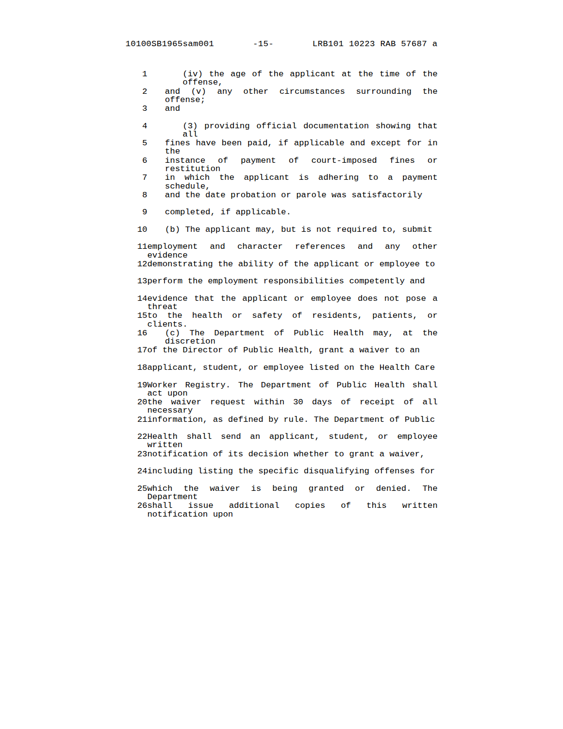10100SB1965sam001 -15- LRB101 10223 RAB 57687 a
| 1 | (iv) the age of the applicant at the time of the offense, |
| 2 | and (v) any other circumstances surrounding the offense; |
| 3 | and |
| 4 | (3) providing official documentation showing that all |
| 5 | fines have been paid, if applicable and except for in the |
| 6 | instance of payment of court-imposed fines or restitution |
| 7 | in which the applicant is adhering to a payment schedule, |
| 8 | and the date probation or parole was satisfactorily |
| 9 | completed, if applicable. |
| 10 | (b) The applicant may, but is not required to, submit |
| 11 | employment and character references and any other evidence |
| 12 | demonstrating the ability of the applicant or employee to |
| 13 | perform the employment responsibilities competently and |
| 14 | evidence that the applicant or employee does not pose a threat |
| 15 | to the health or safety of residents, patients, or clients. |
| 16 | (c) The Department of Public Health may, at the discretion |
| 17 | of the Director of Public Health, grant a waiver to an |
| 18 | applicant, student, or employee listed on the Health Care |
| 19 | Worker Registry. The Department of Public Health shall act upon |
| 20 | the waiver request within 30 days of receipt of all necessary |
| 21 | information, as defined by rule. The Department of Public |
| 22 | Health shall send an applicant, student, or employee written |
| 23 | notification of its decision whether to grant a waiver, |
| 24 | including listing the specific disqualifying offenses for |
| 25 | which the waiver is being granted or denied. The Department |
| 26 | shall issue additional copies of this written notification upon |